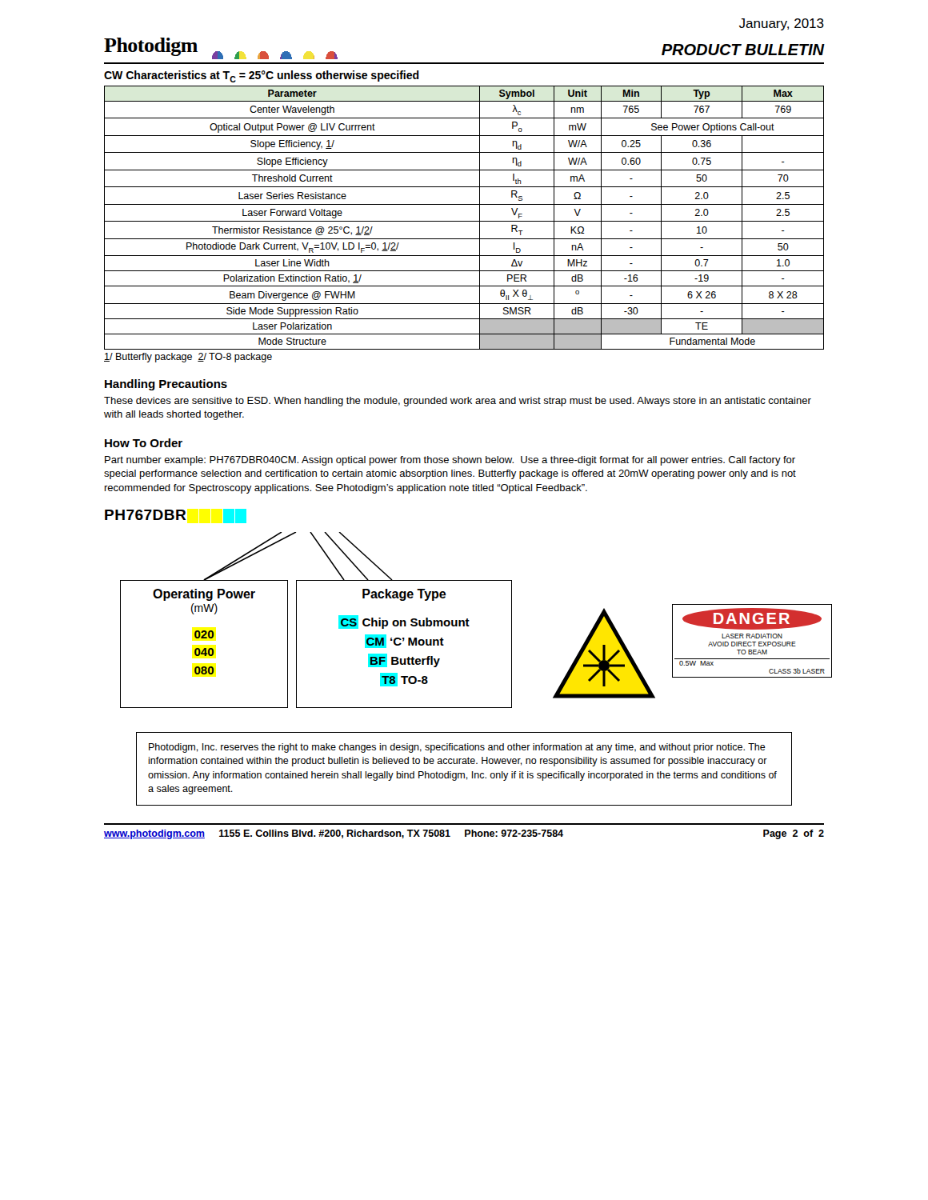January, 2013
Photodigm
PRODUCT BULLETIN
CW Characteristics at TC = 25°C unless otherwise specified
| Parameter | Symbol | Unit | Min | Typ | Max |
| --- | --- | --- | --- | --- | --- |
| Center Wavelength | λ c | nm | 765 | 767 | 769 |
| Optical Output Power @ LIV Currrent | P o | mW | See Power Options Call-out |
| Slope Efficiency, 1 / | η d | W/A | 0.25 | 0.36 | |
| Slope Efficiency | η d | W/A | 0.60 | 0.75 | - |
| Threshold Current | I th | mA | - | 50 | 70 |
| Laser Series Resistance | R S | Ω | - | 2.0 | 2.5 |
| Laser Forward Voltage | V F | V | - | 2.0 | 2.5 |
| Thermistor Resistance @ 25°C, 1 / 2 / | R T | KΩ | - | 10 | - |
| Photodiode Dark Current, V R =10V, LD I F =0, 1 / 2 / | I D | nA | - | - | 50 |
| Laser Line Width | Δv | MHz | - | 0.7 | 1.0 |
| Polarization Extinction Ratio, 1 / | PER | dB | -16 | -19 | - |
| Beam Divergence @ FWHM | θ II X θ ⊥ | o | - | 6 X 26 | 8 X 28 |
| Side Mode Suppression Ratio | SMSR | dB | -30 | - | - |
| Laser Polarization | | | | TE | |
| Mode Structure | | | Fundamental Mode |
1/ Butterfly package 2/ TO-8 package
Handling Precautions
These devices are sensitive to ESD. When handling the module, grounded work area and wrist strap must be used. Always store in an antistatic container with all leads shorted together.
How To Order
Part number example: PH767DBR040CM. Assign optical power from those shown below. Use a three-digit format for all power entries. Call factory for special performance selection and certification to certain atomic absorption lines. Butterfly package is offered at 20mW operating power only and is not recommended for Spectroscopy applications. See Photodigm’s application note titled “Optical Feedback”.
PH767DBR
Operating Power
(mW)
020
040
080
Package Type
CS Chip on Submount
CM ‘C’ Mount
BF Butterfly
T8 TO-8
DANGER
LASER RADIATION
AVOID DIRECT EXPOSURE
TO BEAM
0.5W Max
CLASS 3b LASER
Photodigm, Inc. reserves the right to make changes in design, specifications and other information at any time, and without prior notice. The information contained within the product bulletin is believed to be accurate. However, no responsibility is assumed for possible inaccuracy or omission. Any information contained herein shall legally bind Photodigm, Inc. only if it is specifically incorporated in the terms and conditions of a sales agreement.
www.photodigm.com 1155 E. Collins Blvd. #200, Richardson, TX 75081 Phone: 972-235-7584 Page 2 of 2